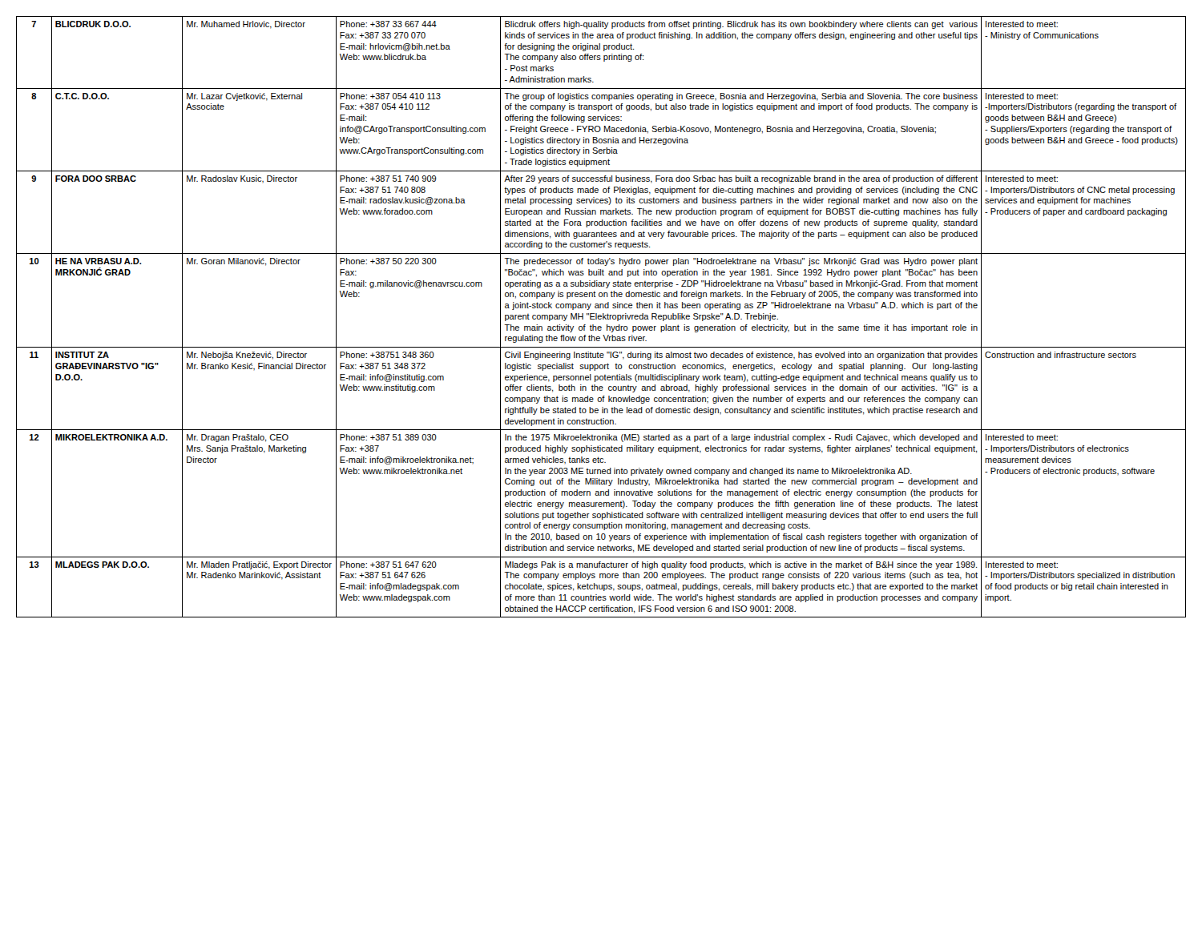| 7 | BLICDRUK D.O.O. | Mr. Muhamed Hrlovic, Director | Phone: +387 33 667 444 Fax: +387 33 270 070 E-mail: hrlovicm@bih.net.ba Web: www.blicdruk.ba | Blicdruk offers high-quality products from offset printing. Blicdruk has its own bookbindery where clients can get various kinds of services in the area of product finishing. In addition, the company offers design, engineering and other useful tips for designing the original product. The company also offers printing of: - Post marks - Administration marks. | Interested to meet: - Ministry of Communications |
| 8 | C.T.C. D.O.O. | Mr. Lazar Cvjetković, External Associate | Phone: +387 054 410 113 Fax: +387 054 410 112 E-mail: info@CArgoTransportConsulting.com Web: www.CArgoTransportConsulting.com | The group of logistics companies operating in Greece, Bosnia and Herzegovina, Serbia and Slovenia. The core business of the company is transport of goods, but also trade in logistics equipment and import of food products. The company is offering the following services: - Freight Greece - FYRO Macedonia, Serbia-Kosovo, Montenegro, Bosnia and Herzegovina, Croatia, Slovenia; - Logistics directory in Bosnia and Herzegovina - Logistics directory in Serbia - Trade logistics equipment | Interested to meet: -Importers/Distributors (regarding the transport of goods between B&H and Greece) - Suppliers/Exporters (regarding the transport of goods between B&H and Greece - food products) |
| 9 | FORA DOO SRBAC | Mr. Radoslav Kusic, Director | Phone: +387 51 740 909 Fax: +387 51 740 808 E-mail: radoslav.kusic@zona.ba Web: www.foradoo.com | After 29 years of successful business, Fora doo Srbac has built a recognizable brand in the area of production of different types of products made of Plexiglas, equipment for die-cutting machines and providing of services (including the CNC metal processing services) to its customers and business partners in the wider regional market and now also on the European and Russian markets. The new production program of equipment for BOBST die-cutting machines has fully started at the Fora production facilities and we have on offer dozens of new products of supreme quality, standard dimensions, with guarantees and at very favourable prices. The majority of the parts – equipment can also be produced according to the customer's requests. | Interested to meet: - Importers/Distributors of CNC metal processing services and equipment for machines - Producers of paper and cardboard packaging |
| 10 | HE NA VRBASU A.D. MRKONJIĆ GRAD | Mr. Goran Milanović, Director | Phone: +387 50 220 300 Fax: E-mail: g.milanovic@henavrscu.com Web: | The predecessor of today's hydro power plan "Hodroelektrane na Vrbasu" jsc Mrkonjić Grad was Hydro power plant "Bočac", which was built and put into operation in the year 1981. Since 1992 Hydro power plant "Bočac" has been operating as a a subsidiary state enterprise - ZDP "Hidroelektrane na Vrbasu" based in Mrkonjić-Grad. From that moment on, company is present on the domestic and foreign markets. In the February of 2005, the company was transformed into a joint-stock company and since then it has been operating as ZP "Hidroelektrane na Vrbasu" A.D. which is part of the parent company MH "Elektroprivreda Republike Srpske" A.D. Trebinje. The main activity of the hydro power plant is generation of electricity, but in the same time it has important role in regulating the flow of the Vrbas river. | |
| 11 | INSTITUT ZA GRAĐEVINARSTVO "IG" D.O.O. | Mr. Nebojša Knežević, Director Mr. Branko Kesić, Financial Director | Phone: +38751 348 360 Fax: +387 51 348 372 E-mail: info@institutig.com Web: www.institutig.com | Civil Engineering Institute "IG", during its almost two decades of existence, has evolved into an organization that provides logistic specialist support to construction economics, energetics, ecology and spatial planning. Our long-lasting experience, personnel potentials (multidisciplinary work team), cutting-edge equipment and technical means qualify us to offer clients, both in the country and abroad, highly professional services in the domain of our activities. "IG" is a company that is made of knowledge concentration; given the number of experts and our references the company can rightfully be stated to be in the lead of domestic design, consultancy and scientific institutes, which practise research and development in construction. | Construction and infrastructure sectors |
| 12 | MIKROELEKTRONIKA A.D. | Mr. Dragan Praštalo, CEO Mrs. Sanja Praštalo, Marketing Director | Phone: +387 51 389 030 Fax: +387 E-mail: info@mikroelektronika.net; Web: www.mikroelektronika.net | In the 1975 Mikroelektronika (ME) started as a part of a large industrial complex - Rudi Cajavec, which developed and produced highly sophisticated military equipment, electronics for radar systems, fighter airplanes' technical equipment, armed vehicles, tanks etc. In the year 2003 ME turned into privately owned company and changed its name to Mikroelektronika AD. Coming out of the Military Industry, Mikroelektronika had started the new commercial program – development and production of modern and innovative solutions for the management of electric energy consumption (the products for electric energy measurement). Today the company produces the fifth generation line of these products. The latest solutions put together sophisticated software with centralized intelligent measuring devices that offer to end users the full control of energy consumption monitoring, management and decreasing costs. In the 2010, based on 10 years of experience with implementation of fiscal cash registers together with organization of distribution and service networks, ME developed and started serial production of new line of products – fiscal systems. | Interested to meet: - Importers/Distributors of electronics measurement devices - Producers of electronic products, software |
| 13 | MLADEGS PAK D.O.O. | Mr. Mladen Pratljačić, Export Director Mr. Radenko Marinković, Assistant | Phone: +387 51 647 620 Fax: +387 51 647 626 E-mail: info@mladegspak.com Web: www.mladegspak.com | Mladegs Pak is a manufacturer of high quality food products, which is active in the market of B&H since the year 1989. The company employs more than 200 employees. The product range consists of 220 various items (such as tea, hot chocolate, spices, ketchups, soups, oatmeal, puddings, cereals, mill bakery products etc.) that are exported to the market of more than 11 countries world wide. The world's highest standards are applied in production processes and company obtained the HACCP certification, IFS Food version 6 and ISO 9001: 2008. | Interested to meet: - Importers/Distributors specialized in distribution of food products or big retail chain interested in import. |